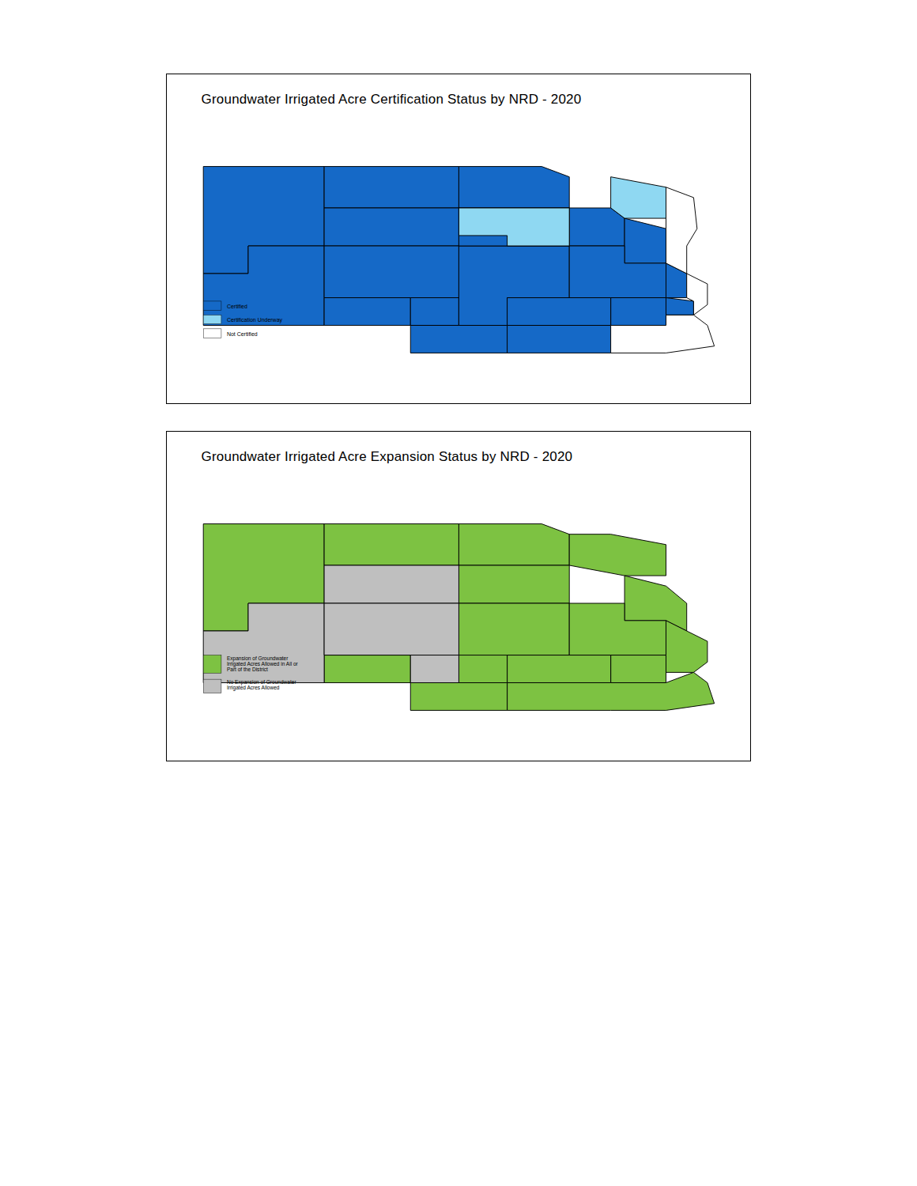Groundwater Irrigated Acre Certification Status by NRD - 2020
Groundwater Irrigated Acre Certification Status by NRD - 2020 Certified Certification Underway Not Certified
Groundwater Irrigated Acre Expansion Status by NRD - 2020
Groundwater Irrigated Acre Expansion Status by NRD - 2020 Expansion of Groundwater Irrigated Acres Allowed in All or Part of the District No Expansion of Groundwater Irrigated Acres Allowed